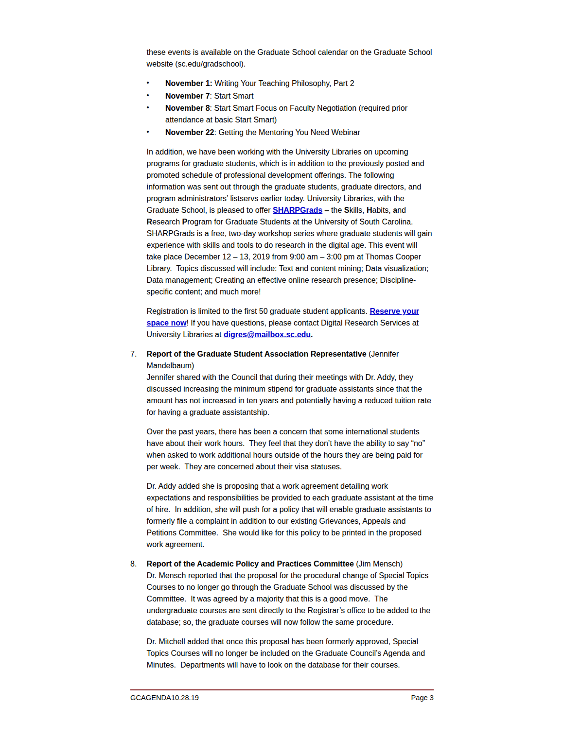these events is available on the Graduate School calendar on the Graduate School website (sc.edu/gradschool).
November 1: Writing Your Teaching Philosophy, Part 2
November 7: Start Smart
November 8: Start Smart Focus on Faculty Negotiation (required prior attendance at basic Start Smart)
November 22: Getting the Mentoring You Need Webinar
In addition, we have been working with the University Libraries on upcoming programs for graduate students, which is in addition to the previously posted and promoted schedule of professional development offerings. The following information was sent out through the graduate students, graduate directors, and program administrators’ listservs earlier today. University Libraries, with the Graduate School, is pleased to offer SHARPGrads – the Skills, Habits, and Research Program for Graduate Students at the University of South Carolina. SHARPGrads is a free, two-day workshop series where graduate students will gain experience with skills and tools to do research in the digital age. This event will take place December 12 – 13, 2019 from 9:00 am – 3:00 pm at Thomas Cooper Library. Topics discussed will include: Text and content mining; Data visualization; Data management; Creating an effective online research presence; Discipline-specific content; and much more!
Registration is limited to the first 50 graduate student applicants. Reserve your space now! If you have questions, please contact Digital Research Services at University Libraries at digres@mailbox.sc.edu.
7.
Report of the Graduate Student Association Representative (Jennifer Mandelbaum)
Jennifer shared with the Council that during their meetings with Dr. Addy, they discussed increasing the minimum stipend for graduate assistants since that the amount has not increased in ten years and potentially having a reduced tuition rate for having a graduate assistantship.
Over the past years, there has been a concern that some international students have about their work hours. They feel that they don’t have the ability to say “no” when asked to work additional hours outside of the hours they are being paid for per week. They are concerned about their visa statuses.
Dr. Addy added she is proposing that a work agreement detailing work expectations and responsibilities be provided to each graduate assistant at the time of hire. In addition, she will push for a policy that will enable graduate assistants to formerly file a complaint in addition to our existing Grievances, Appeals and Petitions Committee. She would like for this policy to be printed in the proposed work agreement.
8.
Report of the Academic Policy and Practices Committee (Jim Mensch)
Dr. Mensch reported that the proposal for the procedural change of Special Topics Courses to no longer go through the Graduate School was discussed by the Committee. It was agreed by a majority that this is a good move. The undergraduate courses are sent directly to the Registrar’s office to be added to the database; so, the graduate courses will now follow the same procedure.
Dr. Mitchell added that once this proposal has been formerly approved, Special Topics Courses will no longer be included on the Graduate Council’s Agenda and Minutes. Departments will have to look on the database for their courses.
GCAGENDA10.28.19
Page 3